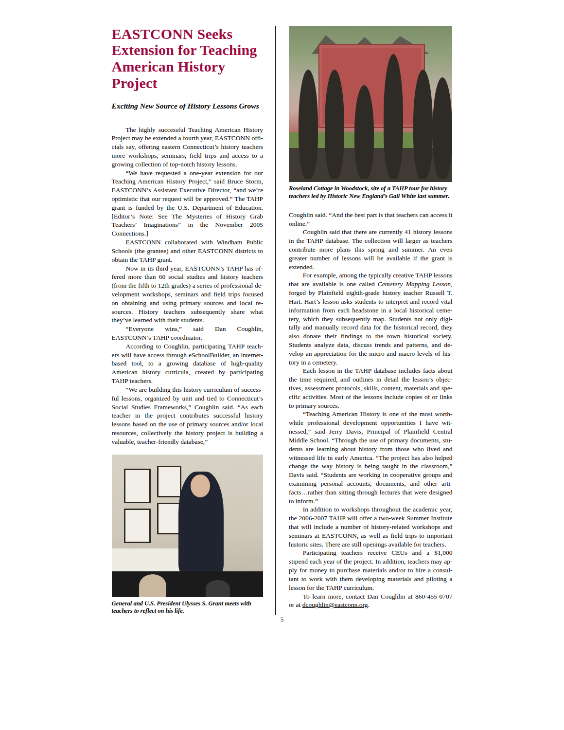EASTCONN Seeks
Extension for Teaching
American History Project
Exciting New Source of History Lessons Grows
The highly successful Teaching American History Project may be extended a fourth year, EASTCONN officials say, offering eastern Connecticut’s history teachers more workshops, seminars, field trips and access to a growing collection of top-notch history lessons.
“We have requested a one-year extension for our Teaching American History Project,” said Bruce Storm, EASTCONN’s Assistant Executive Director, “and we’re optimistic that our request will be approved.” The TAHP grant is funded by the U.S. Department of Education. [Editor’s Note: See The Mysteries of History Grab Teachers’ Imaginations” in the November 2005 Connections.]
EASTCONN collaborated with Windham Public Schools (the grantee) and other EASTCONN districts to obtain the TAHP grant.
Now in its third year, EASTCONN’s TAHP has offered more than 60 social studies and history teachers (from the fifth to 12th grades) a series of professional development workshops, seminars and field trips focused on obtaining and using primary sources and local resources. History teachers subsequently share what they’ve learned with their students.
“Everyone wins,” said Dan Coughlin, EASTCONN’s TAHP coordinator.
According to Coughlin, participating TAHP teachers will have access through eSchoolBuilder, an internet-based tool, to a growing database of high-quality American history curricula, created by participating TAHP teachers.
“We are building this history curriculum of successful lessons, organized by unit and tied to Connecticut’s Social Studies Frameworks,” Coughlin said. “As each teacher in the project contributes successful history lessons based on the use of primary sources and/or local resources, collectively the history project is building a valuable, teacher-friendly database,”
General and U.S. President Ulysses S. Grant meets with teachers to reflect on his life.
Roseland Cottage in Woodstock, site of a TAHP tour for history teachers led by Historic New England’s Gail White last summer.
Coughlin said. “And the best part is that teachers can access it online.”
Coughlin said that there are currently 41 history lessons in the TAHP database. The collection will larger as teachers contribute more plans this spring and summer. An even greater number of lessons will be available if the grant is extended.
For example, among the typically creative TAHP lessons that are available is one called Cemetery Mapping Lesson, forged by Plainfield eighth-grade history teacher Russell T. Hart. Hart’s lesson asks students to interpret and record vital information from each headstone in a local historical cemetery, which they subsequently map. Students not only digitally and manually record data for the historical record, they also donate their findings to the town historical society. Students analyze data, discuss trends and patterns, and develop an appreciation for the micro and macro levels of history in a cemetery.
Each lesson in the TAHP database includes facts about the time required, and outlines in detail the lesson’s objectives, assessment protocols, skills, content, materials and specific activities. Most of the lessons include copies of or links to primary sources.
“Teaching American History is one of the most worthwhile professional development opportunities I have witnessed,” said Jerry Davis, Principal of Plainfield Central Middle School. “Through the use of primary documents, students are learning about history from those who lived and witnessed life in early America. “The project has also helped change the way history is being taught in the classroom,” Davis said. “Students are working in cooperative groups and examining personal accounts, documents, and other artifacts…rather than sitting through lectures that were designed to inform.”
In addition to workshops throughout the academic year, the 2006-2007 TAHP will offer a two-week Summer Institute that will include a number of history-related workshops and seminars at EASTCONN, as well as field trips to important historic sites. There are still openings available for teachers.
Participating teachers receive CEUs and a $1,000 stipend each year of the project. In addition, teachers may apply for money to purchase materials and/or to hire a consultant to work with them developing materials and piloting a lesson for the TAHP curriculum.
To learn more, contact Dan Coughlin at 860-455-0707 or at dcoughlin@eastconn.org.
5